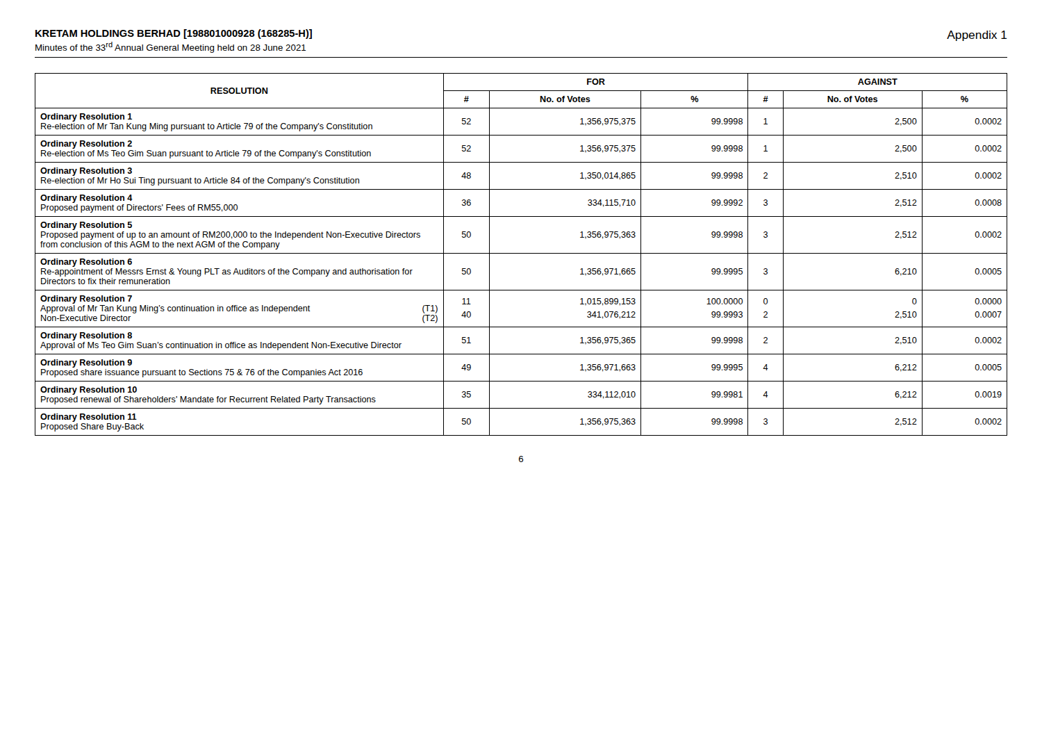KRETAM HOLDINGS BERHAD [198801000928 (168285-H)]
Minutes of the 33rd Annual General Meeting held on 28 June 2021
Appendix 1
| RESOLUTION | FOR | AGAINST |
| --- | --- | --- |
| # | No. of Votes | % | # | No. of Votes | % |
| Ordinary Resolution 1 Re-election of Mr Tan Kung Ming pursuant to Article 79 of the Company's Constitution | 52 | 1,356,975,375 | 99.9998 | 1 | 2,500 | 0.0002 |
| Ordinary Resolution 2 Re-election of Ms Teo Gim Suan pursuant to Article 79 of the Company's Constitution | 52 | 1,356,975,375 | 99.9998 | 1 | 2,500 | 0.0002 |
| Ordinary Resolution 3 Re-election of Mr Ho Sui Ting pursuant to Article 84 of the Company's Constitution | 48 | 1,350,014,865 | 99.9998 | 2 | 2,510 | 0.0002 |
| Ordinary Resolution 4 Proposed payment of Directors' Fees of RM55,000 | 36 | 334,115,710 | 99.9992 | 3 | 2,512 | 0.0008 |
| Ordinary Resolution 5 Proposed payment of up to an amount of RM200,000 to the Independent Non-Executive Directors from conclusion of this AGM to the next AGM of the Company | 50 | 1,356,975,363 | 99.9998 | 3 | 2,512 | 0.0002 |
| Ordinary Resolution 6 Re-appointment of Messrs Ernst & Young PLT as Auditors of the Company and authorisation for Directors to fix their remuneration | 50 | 1,356,971,665 | 99.9995 | 3 | 6,210 | 0.0005 |
| Ordinary Resolution 7 / Approval of Mr Tan Kung Ming’s continuation in office as Independent / (T1) / / Non-Executive Director / (T2) / | 11 40 | 1,015,899,153 341,076,212 | 100.0000 99.9993 | 0 2 | 0 2,510 | 0.0000 0.0007 |
| Ordinary Resolution 8 Approval of Ms Teo Gim Suan’s continuation in office as Independent Non-Executive Director | 51 | 1,356,975,365 | 99.9998 | 2 | 2,510 | 0.0002 |
| Ordinary Resolution 9 Proposed share issuance pursuant to Sections 75 & 76 of the Companies Act 2016 | 49 | 1,356,971,663 | 99.9995 | 4 | 6,212 | 0.0005 |
| Ordinary Resolution 10 Proposed renewal of Shareholders' Mandate for Recurrent Related Party Transactions | 35 | 334,112,010 | 99.9981 | 4 | 6,212 | 0.0019 |
| Ordinary Resolution 11 Proposed Share Buy-Back | 50 | 1,356,975,363 | 99.9998 | 3 | 2,512 | 0.0002 |
6